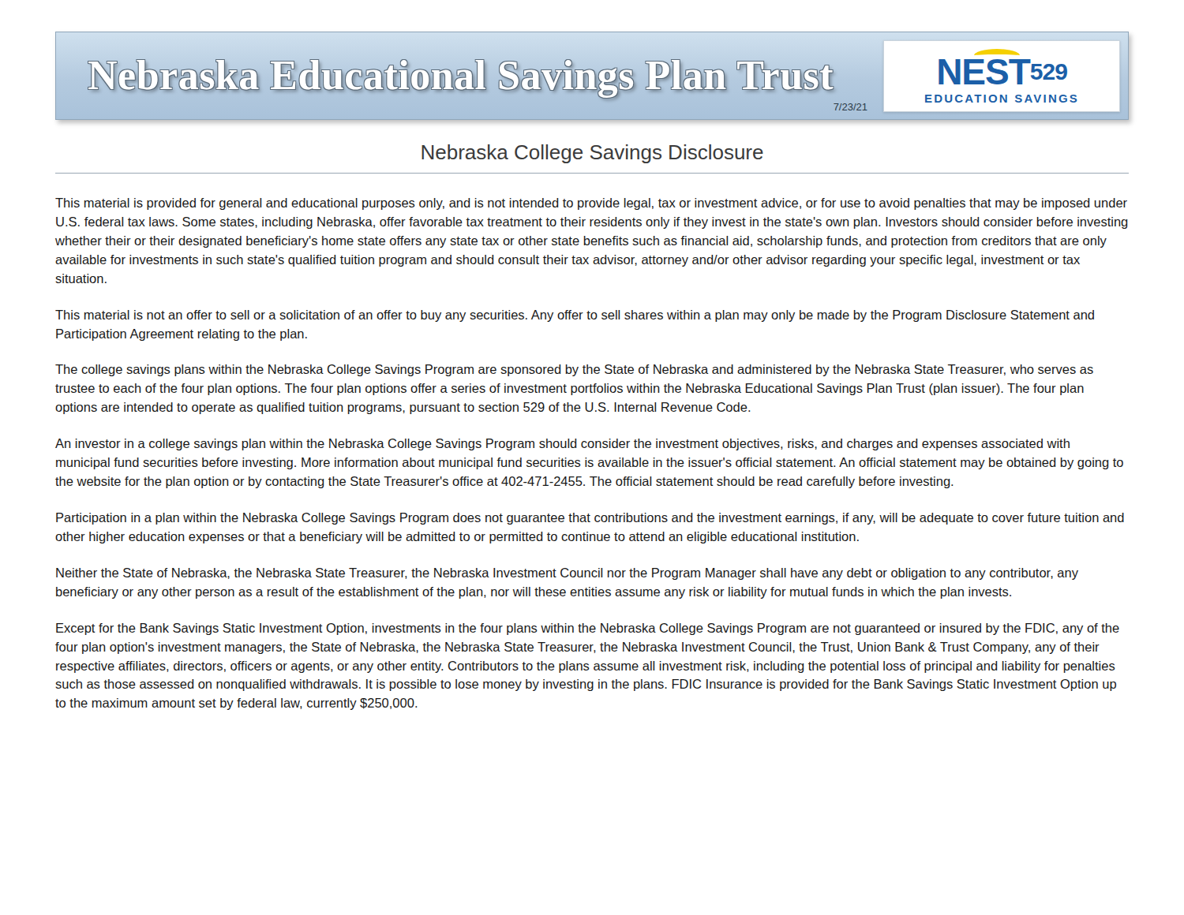Nebraska Educational Savings Plan Trust
7/23/21
NEST529
EDUCATION SAVINGS
Nebraska College Savings Disclosure
This material is provided for general and educational purposes only, and is not intended to provide legal, tax or investment advice, or for use to avoid penalties that may be imposed under U.S. federal tax laws. Some states, including Nebraska, offer favorable tax treatment to their residents only if they invest in the state's own plan. Investors should consider before investing whether their or their designated beneficiary's home state offers any state tax or other state benefits such as financial aid, scholarship funds, and protection from creditors that are only available for investments in such state's qualified tuition program and should consult their tax advisor, attorney and/or other advisor regarding your specific legal, investment or tax situation.
This material is not an offer to sell or a solicitation of an offer to buy any securities. Any offer to sell shares within a plan may only be made by the Program Disclosure Statement and Participation Agreement relating to the plan.
The college savings plans within the Nebraska College Savings Program are sponsored by the State of Nebraska and administered by the Nebraska State Treasurer, who serves as trustee to each of the four plan options. The four plan options offer a series of investment portfolios within the Nebraska Educational Savings Plan Trust (plan issuer). The four plan options are intended to operate as qualified tuition programs, pursuant to section 529 of the U.S. Internal Revenue Code.
An investor in a college savings plan within the Nebraska College Savings Program should consider the investment objectives, risks, and charges and expenses associated with municipal fund securities before investing. More information about municipal fund securities is available in the issuer's official statement. An official statement may be obtained by going to the website for the plan option or by contacting the State Treasurer's office at 402-471-2455. The official statement should be read carefully before investing.
Participation in a plan within the Nebraska College Savings Program does not guarantee that contributions and the investment earnings, if any, will be adequate to cover future tuition and other higher education expenses or that a beneficiary will be admitted to or permitted to continue to attend an eligible educational institution.
Neither the State of Nebraska, the Nebraska State Treasurer, the Nebraska Investment Council nor the Program Manager shall have any debt or obligation to any contributor, any beneficiary or any other person as a result of the establishment of the plan, nor will these entities assume any risk or liability for mutual funds in which the plan invests.
Except for the Bank Savings Static Investment Option, investments in the four plans within the Nebraska College Savings Program are not guaranteed or insured by the FDIC, any of the four plan option's investment managers, the State of Nebraska, the Nebraska State Treasurer, the Nebraska Investment Council, the Trust, Union Bank & Trust Company, any of their respective affiliates, directors, officers or agents, or any other entity. Contributors to the plans assume all investment risk, including the potential loss of principal and liability for penalties such as those assessed on nonqualified withdrawals. It is possible to lose money by investing in the plans. FDIC Insurance is provided for the Bank Savings Static Investment Option up to the maximum amount set by federal law, currently $250,000.